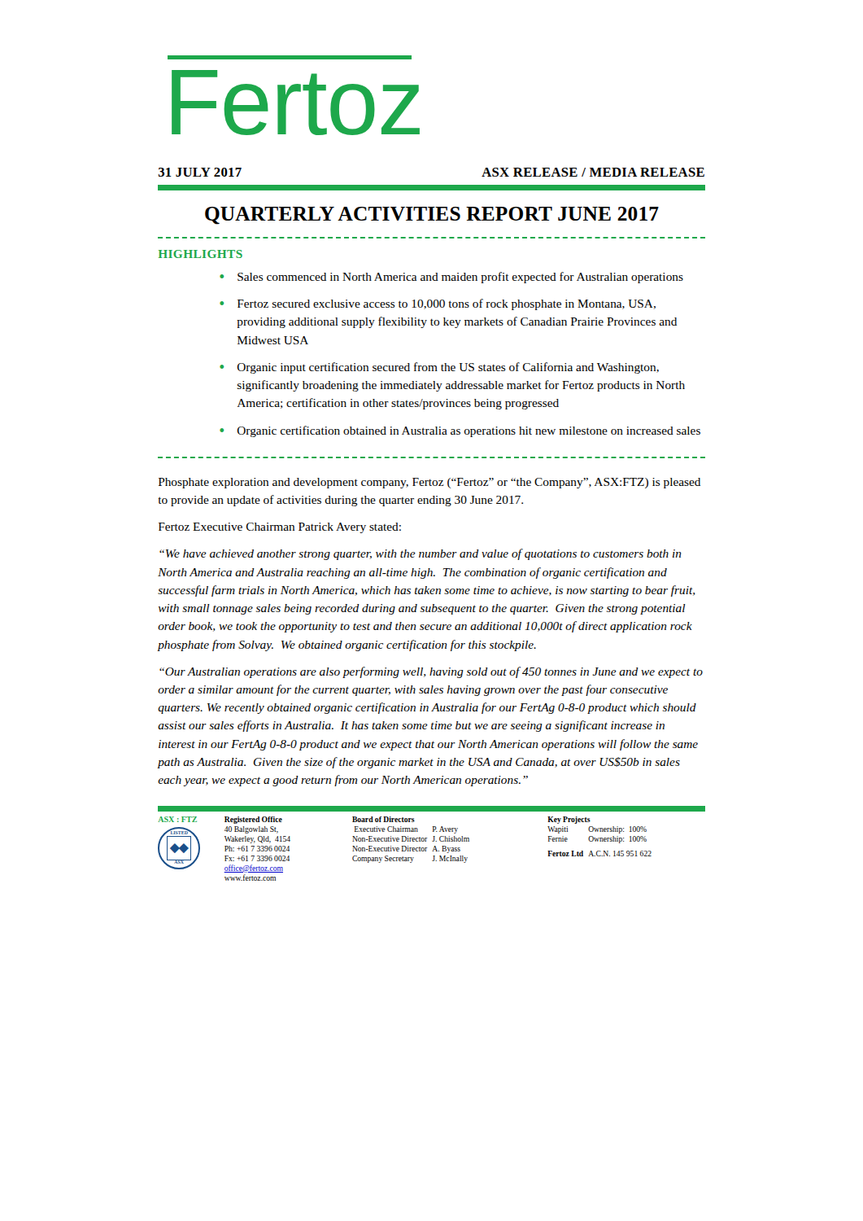Fertoz
31 JULY 2017
ASX RELEASE / MEDIA RELEASE
QUARTERLY ACTIVITIES REPORT JUNE 2017
HIGHLIGHTS
Sales commenced in North America and maiden profit expected for Australian operations
Fertoz secured exclusive access to 10,000 tons of rock phosphate in Montana, USA, providing additional supply flexibility to key markets of Canadian Prairie Provinces and Midwest USA
Organic input certification secured from the US states of California and Washington, significantly broadening the immediately addressable market for Fertoz products in North America; certification in other states/provinces being progressed
Organic certification obtained in Australia as operations hit new milestone on increased sales
Phosphate exploration and development company, Fertoz (“Fertoz” or “the Company”, ASX:FTZ) is pleased to provide an update of activities during the quarter ending 30 June 2017.
Fertoz Executive Chairman Patrick Avery stated:
“We have achieved another strong quarter, with the number and value of quotations to customers both in North America and Australia reaching an all-time high. The combination of organic certification and successful farm trials in North America, which has taken some time to achieve, is now starting to bear fruit, with small tonnage sales being recorded during and subsequent to the quarter. Given the strong potential order book, we took the opportunity to test and then secure an additional 10,000t of direct application rock phosphate from Solvay. We obtained organic certification for this stockpile.
“Our Australian operations are also performing well, having sold out of 450 tonnes in June and we expect to order a similar amount for the current quarter, with sales having grown over the past four consecutive quarters. We recently obtained organic certification in Australia for our FertAg 0-8-0 product which should assist our sales efforts in Australia. It has taken some time but we are seeing a significant increase in interest in our FertAg 0-8-0 product and we expect that our North American operations will follow the same path as Australia. Given the size of the organic market in the USA and Canada, at over US$50b in sales each year, we expect a good return from our North American operations.”
ASX : FTZ
LISTED
◆◆
ASX
Registered Office
40 Balgowlah St,
Wakerley, Qld, 4154
Ph: +61 7 3396 0024
Fx: +61 7 3396 0024
office@fertoz.com
www.fertoz.com
Board of Directors
| Executive Chairman | P. Avery |
| Non-Executive Director | J. Chisholm |
| Non-Executive Director | A. Byass |
| Company Secretary | J. McInally |
Key Projects
| Wapiti | Ownership: 100% |
| Fernie | Ownership: 100% |
| Fertoz Ltd | A.C.N. 145 951 622 |